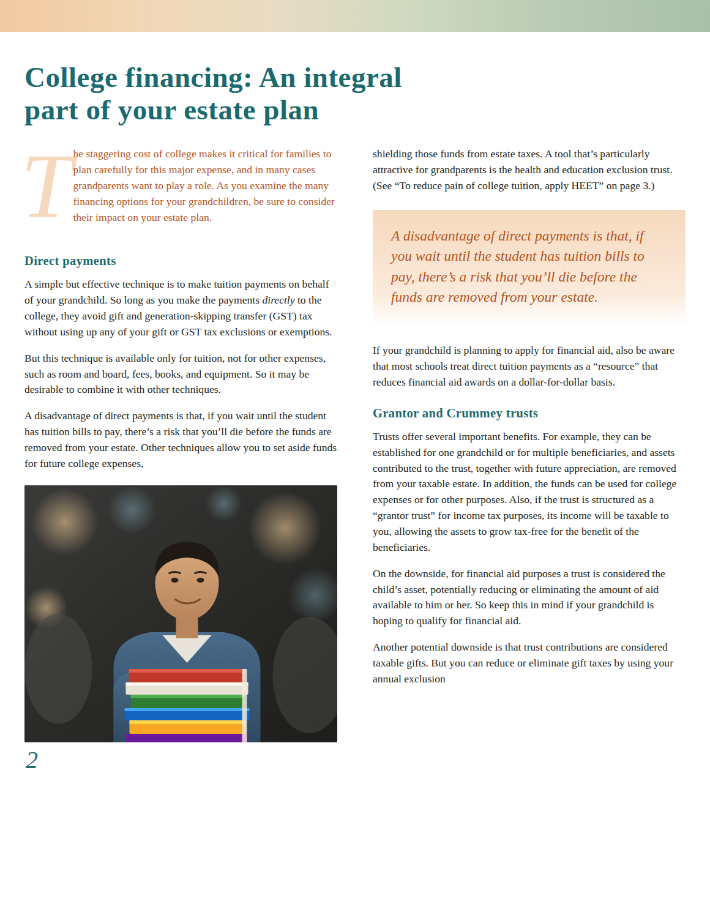College financing: An integral
part of your estate plan
T
he staggering cost of college makes it critical for families to plan carefully for this major expense, and in many cases grandparents want to play a role. As you examine the many financing options for your grandchildren, be sure to consider their impact on your estate plan.
Direct payments
A simple but effective technique is to make tuition payments on behalf of your grandchild. So long as you make the payments directly to the college, they avoid gift and generation-skipping transfer (GST) tax without using up any of your gift or GST tax exclusions or exemptions.
But this technique is available only for tuition, not for other expenses, such as room and board, fees, books, and equipment. So it may be desirable to combine it with other techniques.
A disadvantage of direct payments is that, if you wait until the student has tuition bills to pay, there’s a risk that you’ll die before the funds are removed from your estate. Other techniques allow you to set aside funds for future college expenses,
shielding those funds from estate taxes. A tool that’s particularly attractive for grandparents is the health and education exclusion trust. (See “To reduce pain of college tuition, apply HEET” on page 3.)
A disadvantage of direct payments is that, if you wait until the student has tuition bills to pay, there’s a risk that you’ll die before the funds are removed from your estate.
If your grandchild is planning to apply for financial aid, also be aware that most schools treat direct tuition payments as a “resource” that reduces financial aid awards on a dollar-for-dollar basis.
Grantor and Crummey trusts
Trusts offer several important benefits. For example, they can be established for one grandchild or for multiple beneficiaries, and assets contributed to the trust, together with future appreciation, are removed from your taxable estate. In addition, the funds can be used for college expenses or for other purposes. Also, if the trust is structured as a “grantor trust” for income tax purposes, its income will be taxable to you, allowing the assets to grow tax-free for the benefit of the beneficiaries.
On the downside, for financial aid purposes a trust is considered the child’s asset, potentially reducing or eliminating the amount of aid available to him or her. So keep this in mind if your grandchild is hoping to qualify for financial aid.
Another potential downside is that trust contributions are considered taxable gifts. But you can reduce or eliminate gift taxes by using your annual exclusion
2